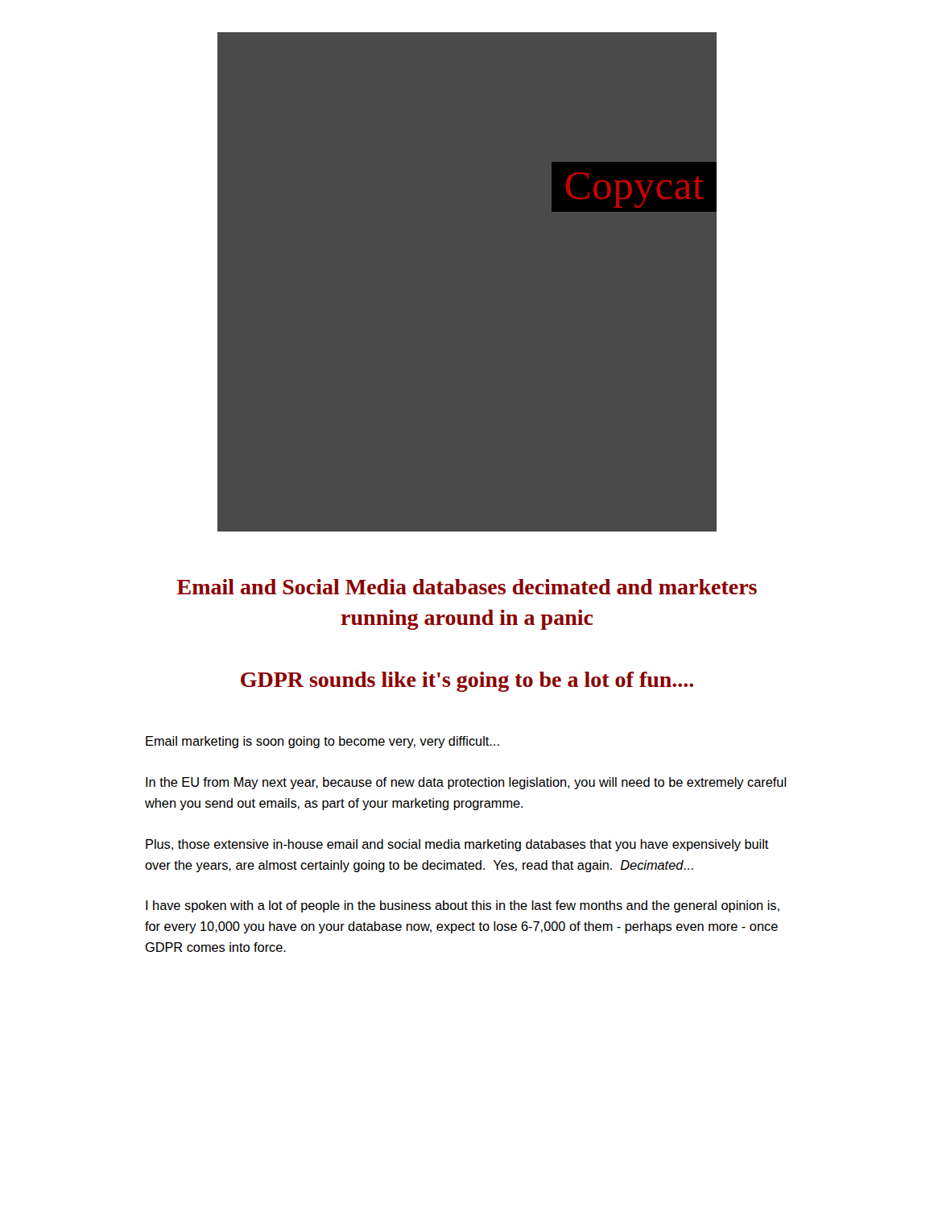Copycat
Email and Social Media databases decimated and marketers running around in a panic
GDPR sounds like it's going to be a lot of fun....
Email marketing is soon going to become very, very difficult...
In the EU from May next year, because of new data protection legislation, you will need to be extremely careful when you send out emails, as part of your marketing programme.
Plus, those extensive in-house email and social media marketing databases that you have expensively built over the years, are almost certainly going to be decimated. Yes, read that again. Decimated...
I have spoken with a lot of people in the business about this in the last few months and the general opinion is, for every 10,000 you have on your database now, expect to lose 6-7,000 of them - perhaps even more - once GDPR comes into force.